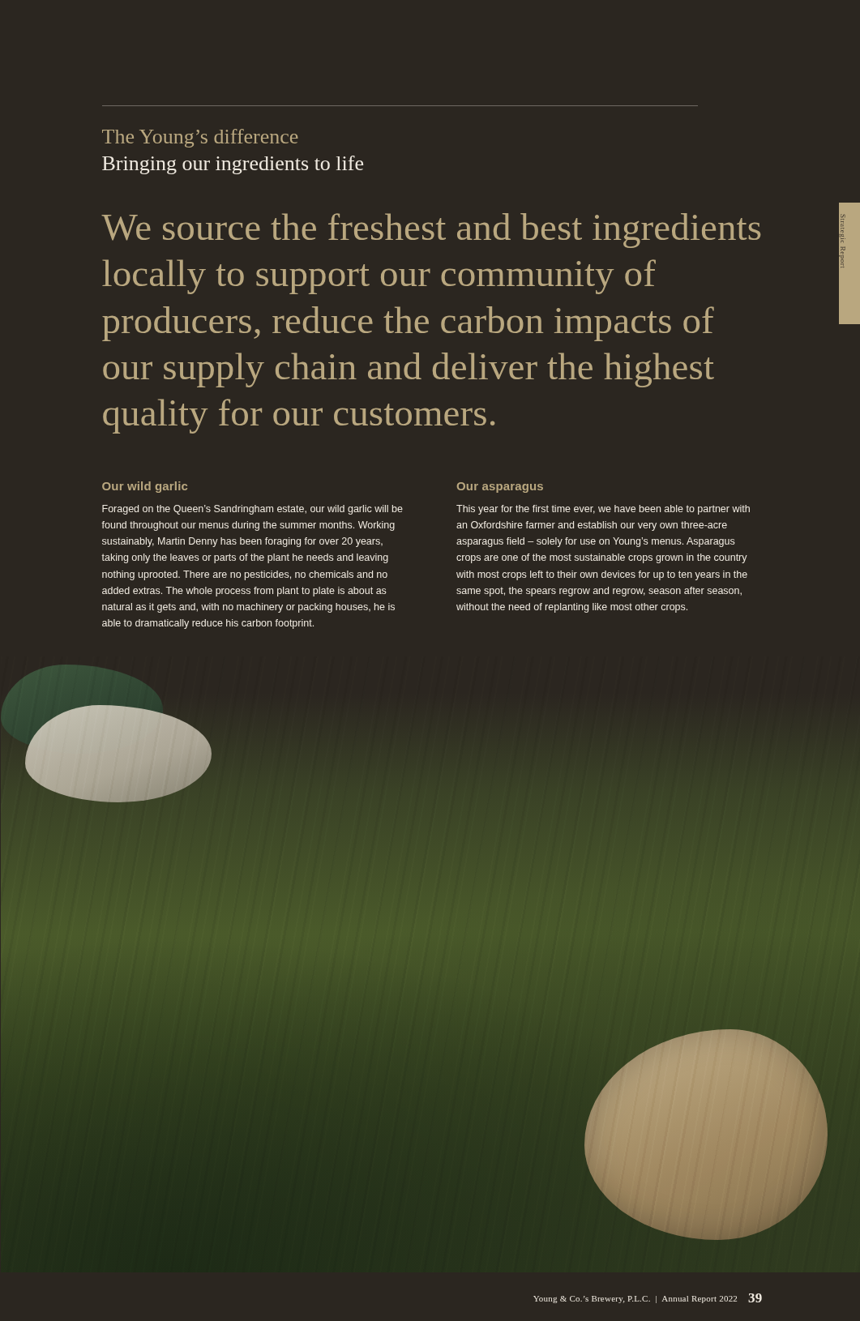Strategic Report
The Young’s difference Bringing our ingredients to life
We source the freshest and best ingredients locally to support our community of producers, reduce the carbon impacts of our supply chain and deliver the highest quality for our customers.
Our wild garlic
Foraged on the Queen’s Sandringham estate, our wild garlic will be found throughout our menus during the summer months. Working sustainably, Martin Denny has been foraging for over 20 years, taking only the leaves or parts of the plant he needs and leaving nothing uprooted. There are no pesticides, no chemicals and no added extras. The whole process from plant to plate is about as natural as it gets and, with no machinery or packing houses, he is able to dramatically reduce his carbon footprint.
Our asparagus
This year for the first time ever, we have been able to partner with an Oxfordshire farmer and establish our very own three-acre asparagus field – solely for use on Young’s menus. Asparagus crops are one of the most sustainable crops grown in the country with most crops left to their own devices for up to ten years in the same spot, the spears regrow and regrow, season after season, without the need of replanting like most other crops.
Young & Co.’s Brewery, P.L.C. | Annual Report 2022 39